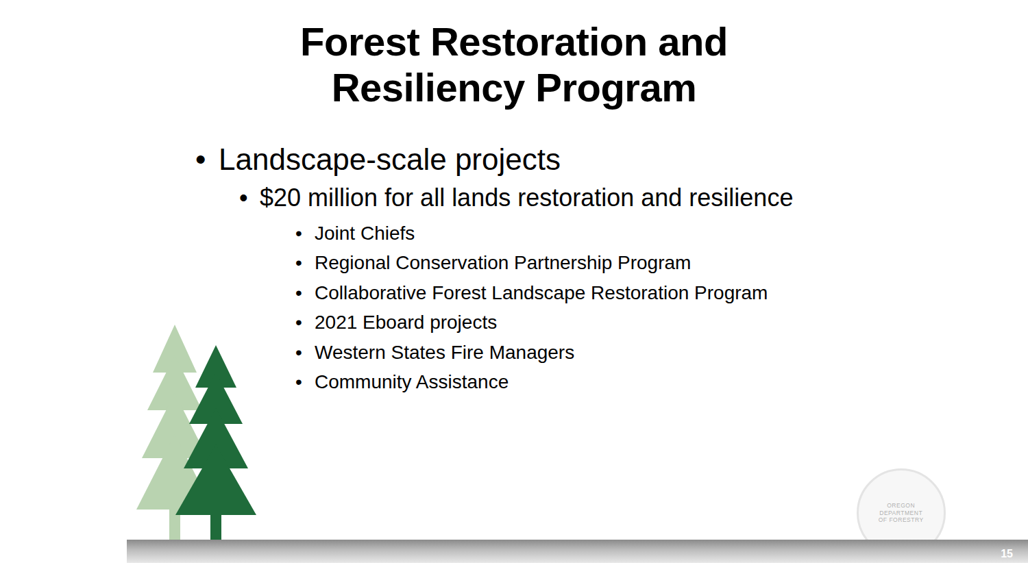Forest Restoration and
Resiliency Program
Landscape-scale projects
$20 million for all lands restoration and resilience
Joint Chiefs
Regional Conservation Partnership Program
Collaborative Forest Landscape Restoration Program
2021 Eboard projects
Western States Fire Managers
Community Assistance
OREGON
DEPARTMENT
OF FORESTRY
15